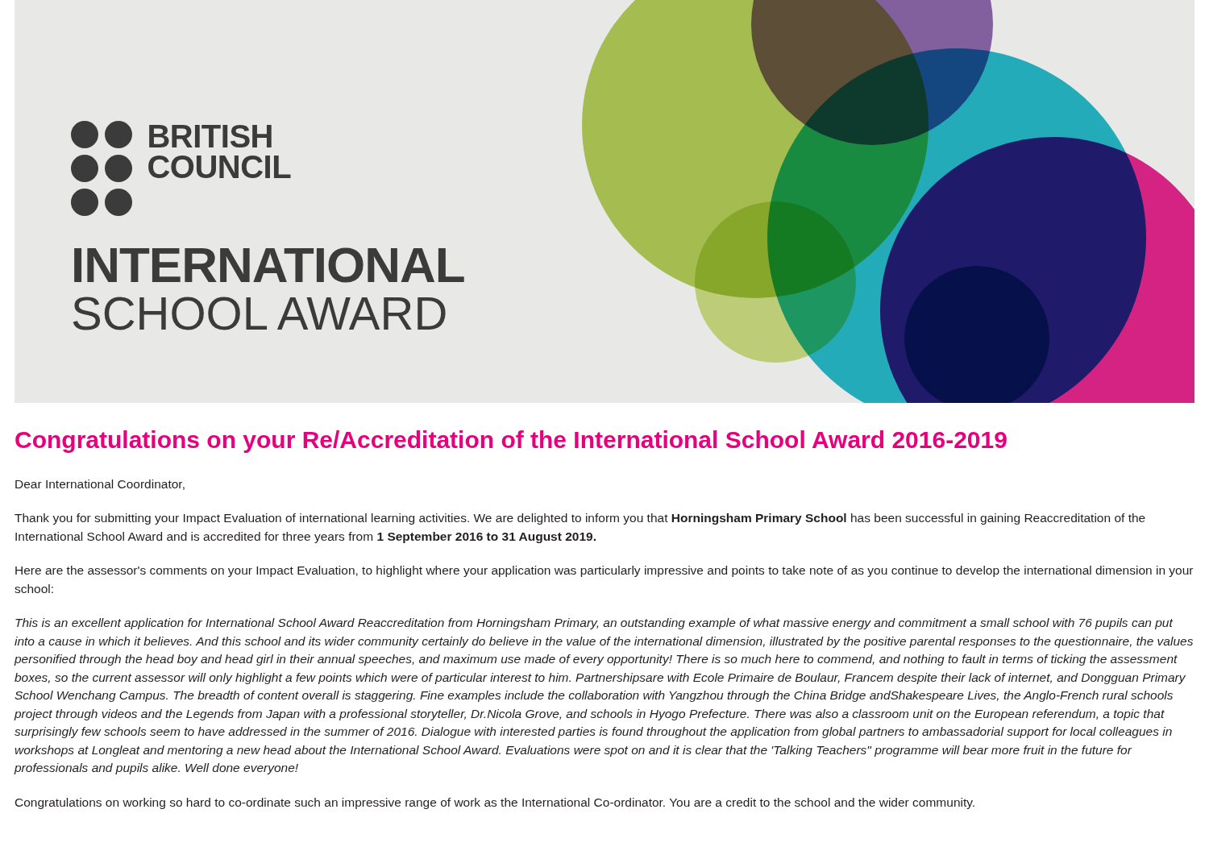BRITISH
COUNCIL
INTERNATIONAL
SCHOOL AWARD
Congratulations on your Re/Accreditation of the International School Award 2016-2019
Dear International Coordinator,
Thank you for submitting your Impact Evaluation of international learning activities. We are delighted to inform you that Horningsham Primary School has been successful in gaining Reaccreditation of the International School Award and is accredited for three years from 1 September 2016 to 31 August 2019.
Here are the assessor's comments on your Impact Evaluation, to highlight where your application was particularly impressive and points to take note of as you continue to develop the international dimension in your school:
This is an excellent application for International School Award Reaccreditation from Horningsham Primary, an outstanding example of what massive energy and commitment a small school with 76 pupils can put into a cause in which it believes. And this school and its wider community certainly do believe in the value of the international dimension, illustrated by the positive parental responses to the questionnaire, the values personified through the head boy and head girl in their annual speeches, and maximum use made of every opportunity! There is so much here to commend, and nothing to fault in terms of ticking the assessment boxes, so the current assessor will only highlight a few points which were of particular interest to him. Partnershipsare with Ecole Primaire de Boulaur, Francem despite their lack of internet, and Dongguan Primary School Wenchang Campus. The breadth of content overall is staggering. Fine examples include the collaboration with Yangzhou through the China Bridge andShakespeare Lives, the Anglo-French rural schools project through videos and the Legends from Japan with a professional storyteller, Dr.Nicola Grove, and schools in Hyogo Prefecture. There was also a classroom unit on the European referendum, a topic that surprisingly few schools seem to have addressed in the summer of 2016. Dialogue with interested parties is found throughout the application from global partners to ambassadorial support for local colleagues in workshops at Longleat and mentoring a new head about the International School Award. Evaluations were spot on and it is clear that the 'Talking Teachers" programme will bear more fruit in the future for professionals and pupils alike. Well done everyone!
Congratulations on working so hard to co-ordinate such an impressive range of work as the International Co-ordinator. You are a credit to the school and the wider community.